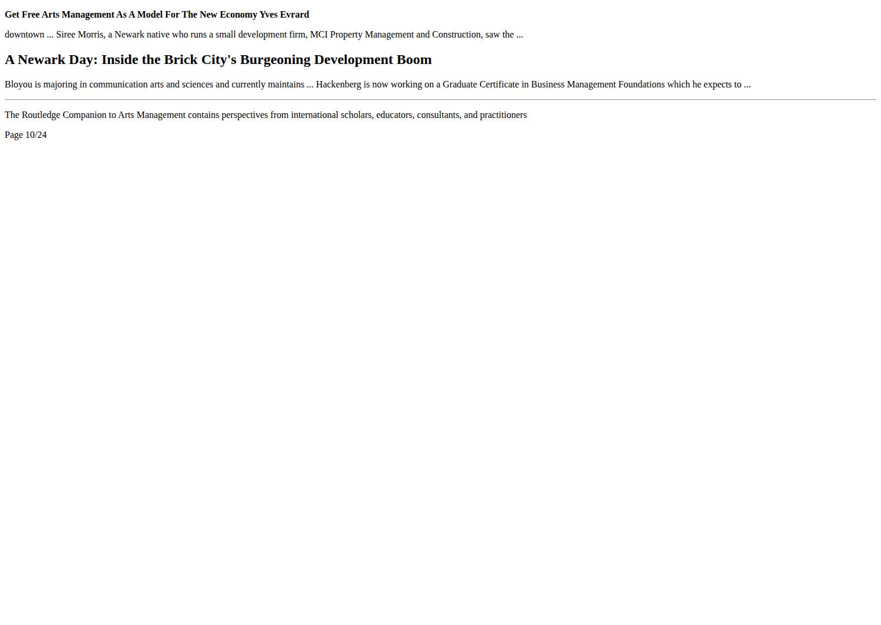Get Free Arts Management As A Model For The New Economy Yves Evrard
downtown ... Siree Morris, a Newark native who runs a small development firm, MCI Property Management and Construction, saw the ...
A Newark Day: Inside the Brick City's Burgeoning Development Boom
Bloyou is majoring in communication arts and sciences and currently maintains ... Hackenberg is now working on a Graduate Certificate in Business Management Foundations which he expects to ...
The Routledge Companion to Arts Management contains perspectives from international scholars, educators, consultants, and practitioners
Page 10/24